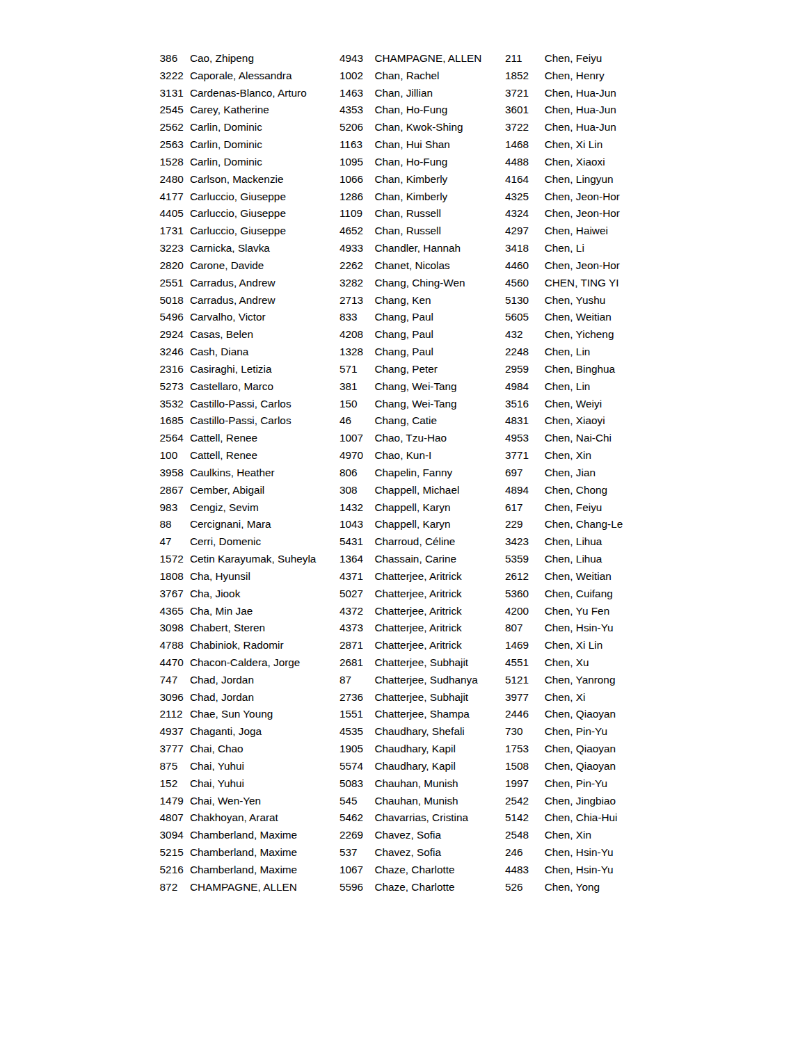| 386 | Cao, Zhipeng |
| 3222 | Caporale, Alessandra |
| 3131 | Cardenas-Blanco, Arturo |
| 2545 | Carey, Katherine |
| 2562 | Carlin, Dominic |
| 2563 | Carlin, Dominic |
| 1528 | Carlin, Dominic |
| 2480 | Carlson, Mackenzie |
| 4177 | Carluccio, Giuseppe |
| 4405 | Carluccio, Giuseppe |
| 1731 | Carluccio, Giuseppe |
| 3223 | Carnicka, Slavka |
| 2820 | Carone, Davide |
| 2551 | Carradus, Andrew |
| 5018 | Carradus, Andrew |
| 5496 | Carvalho, Victor |
| 2924 | Casas, Belen |
| 3246 | Cash, Diana |
| 2316 | Casiraghi, Letizia |
| 5273 | Castellaro, Marco |
| 3532 | Castillo-Passi, Carlos |
| 1685 | Castillo-Passi, Carlos |
| 2564 | Cattell, Renee |
| 100 | Cattell, Renee |
| 3958 | Caulkins, Heather |
| 2867 | Cember, Abigail |
| 983 | Cengiz, Sevim |
| 88 | Cercignani, Mara |
| 47 | Cerri, Domenic |
| 1572 | Cetin Karayumak, Suheyla |
| 1808 | Cha, Hyunsil |
| 3767 | Cha, Jiook |
| 4365 | Cha, Min Jae |
| 3098 | Chabert, Steren |
| 4788 | Chabiniok, Radomir |
| 4470 | Chacon-Caldera, Jorge |
| 747 | Chad, Jordan |
| 3096 | Chad, Jordan |
| 2112 | Chae, Sun Young |
| 4937 | Chaganti, Joga |
| 3777 | Chai, Chao |
| 875 | Chai, Yuhui |
| 152 | Chai, Yuhui |
| 1479 | Chai, Wen-Yen |
| 4807 | Chakhoyan, Ararat |
| 3094 | Chamberland, Maxime |
| 5215 | Chamberland, Maxime |
| 5216 | Chamberland, Maxime |
| 872 | CHAMPAGNE, ALLEN |
| 4943 | CHAMPAGNE, ALLEN |
| 1002 | Chan, Rachel |
| 1463 | Chan, Jillian |
| 4353 | Chan, Ho-Fung |
| 5206 | Chan, Kwok-Shing |
| 1163 | Chan, Hui Shan |
| 1095 | Chan, Ho-Fung |
| 1066 | Chan, Kimberly |
| 1286 | Chan, Kimberly |
| 1109 | Chan, Russell |
| 4652 | Chan, Russell |
| 4933 | Chandler, Hannah |
| 2262 | Chanet, Nicolas |
| 3282 | Chang, Ching-Wen |
| 2713 | Chang, Ken |
| 833 | Chang, Paul |
| 4208 | Chang, Paul |
| 1328 | Chang, Paul |
| 571 | Chang, Peter |
| 381 | Chang, Wei-Tang |
| 150 | Chang, Wei-Tang |
| 46 | Chang, Catie |
| 1007 | Chao, Tzu-Hao |
| 4970 | Chao, Kun-I |
| 806 | Chapelin, Fanny |
| 308 | Chappell, Michael |
| 1432 | Chappell, Karyn |
| 1043 | Chappell, Karyn |
| 5431 | Charroud, Céline |
| 1364 | Chassain, Carine |
| 4371 | Chatterjee, Aritrick |
| 5027 | Chatterjee, Aritrick |
| 4372 | Chatterjee, Aritrick |
| 4373 | Chatterjee, Aritrick |
| 2871 | Chatterjee, Aritrick |
| 2681 | Chatterjee, Subhajit |
| 87 | Chatterjee, Sudhanya |
| 2736 | Chatterjee, Subhajit |
| 1551 | Chatterjee, Shampa |
| 4535 | Chaudhary, Shefali |
| 1905 | Chaudhary, Kapil |
| 5574 | Chaudhary, Kapil |
| 5083 | Chauhan, Munish |
| 545 | Chauhan, Munish |
| 5462 | Chavarrias, Cristina |
| 2269 | Chavez, Sofia |
| 537 | Chavez, Sofia |
| 1067 | Chaze, Charlotte |
| 5596 | Chaze, Charlotte |
| 211 | Chen, Feiyu |
| 1852 | Chen, Henry |
| 3721 | Chen, Hua-Jun |
| 3601 | Chen, Hua-Jun |
| 3722 | Chen, Hua-Jun |
| 1468 | Chen, Xi Lin |
| 4488 | Chen, Xiaoxi |
| 4164 | Chen, Lingyun |
| 4325 | Chen, Jeon-Hor |
| 4324 | Chen, Jeon-Hor |
| 4297 | Chen, Haiwei |
| 3418 | Chen, Li |
| 4460 | Chen, Jeon-Hor |
| 4560 | CHEN, TING YI |
| 5130 | Chen, Yushu |
| 5605 | Chen, Weitian |
| 432 | Chen, Yicheng |
| 2248 | Chen, Lin |
| 2959 | Chen, Binghua |
| 4984 | Chen, Lin |
| 3516 | Chen, Weiyi |
| 4831 | Chen, Xiaoyi |
| 4953 | Chen, Nai-Chi |
| 3771 | Chen, Xin |
| 697 | Chen, Jian |
| 4894 | Chen, Chong |
| 617 | Chen, Feiyu |
| 229 | Chen, Chang-Le |
| 3423 | Chen, Lihua |
| 5359 | Chen, Lihua |
| 2612 | Chen, Weitian |
| 5360 | Chen, Cuifang |
| 4200 | Chen, Yu Fen |
| 807 | Chen, Hsin-Yu |
| 1469 | Chen, Xi Lin |
| 4551 | Chen, Xu |
| 5121 | Chen, Yanrong |
| 3977 | Chen, Xi |
| 2446 | Chen, Qiaoyan |
| 730 | Chen, Pin-Yu |
| 1753 | Chen, Qiaoyan |
| 1508 | Chen, Qiaoyan |
| 1997 | Chen, Pin-Yu |
| 2542 | Chen, Jingbiao |
| 5142 | Chen, Chia-Hui |
| 2548 | Chen, Xin |
| 246 | Chen, Hsin-Yu |
| 4483 | Chen, Hsin-Yu |
| 526 | Chen, Yong |